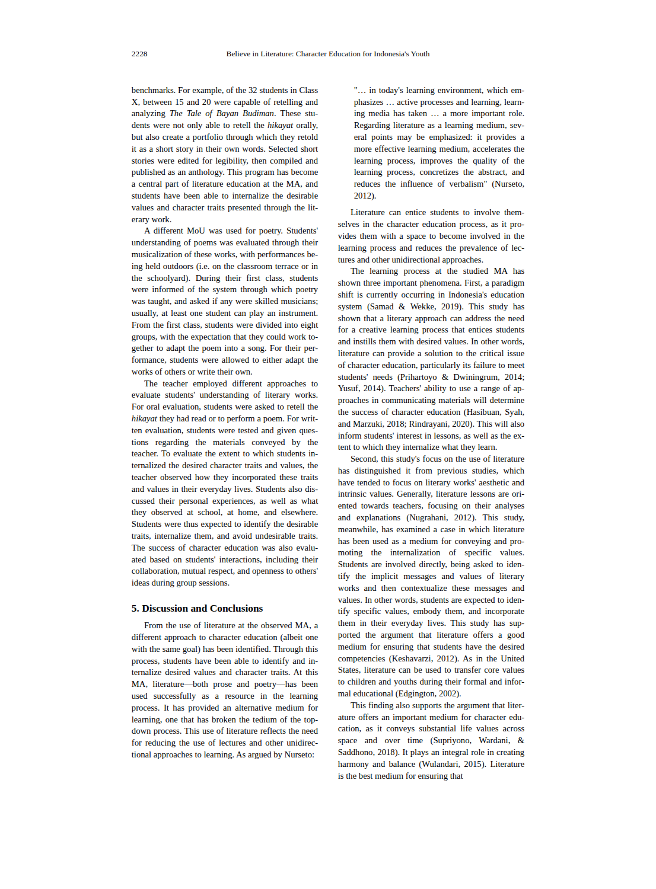2228
Believe in Literature: Character Education for Indonesia's Youth
benchmarks. For example, of the 32 students in Class X, between 15 and 20 were capable of retelling and analyzing The Tale of Bayan Budiman. These students were not only able to retell the hikayat orally, but also create a portfolio through which they retold it as a short story in their own words. Selected short stories were edited for legibility, then compiled and published as an anthology. This program has become a central part of literature education at the MA, and students have been able to internalize the desirable values and character traits presented through the literary work.
A different MoU was used for poetry. Students' understanding of poems was evaluated through their musicalization of these works, with performances being held outdoors (i.e. on the classroom terrace or in the schoolyard). During their first class, students were informed of the system through which poetry was taught, and asked if any were skilled musicians; usually, at least one student can play an instrument. From the first class, students were divided into eight groups, with the expectation that they could work together to adapt the poem into a song. For their performance, students were allowed to either adapt the works of others or write their own.
The teacher employed different approaches to evaluate students' understanding of literary works. For oral evaluation, students were asked to retell the hikayat they had read or to perform a poem. For written evaluation, students were tested and given questions regarding the materials conveyed by the teacher. To evaluate the extent to which students internalized the desired character traits and values, the teacher observed how they incorporated these traits and values in their everyday lives. Students also discussed their personal experiences, as well as what they observed at school, at home, and elsewhere. Students were thus expected to identify the desirable traits, internalize them, and avoid undesirable traits. The success of character education was also evaluated based on students' interactions, including their collaboration, mutual respect, and openness to others' ideas during group sessions.
5. Discussion and Conclusions
From the use of literature at the observed MA, a different approach to character education (albeit one with the same goal) has been identified. Through this process, students have been able to identify and internalize desired values and character traits. At this MA, literature—both prose and poetry—has been used successfully as a resource in the learning process. It has provided an alternative medium for learning, one that has broken the tedium of the top-down process. This use of literature reflects the need for reducing the use of lectures and other unidirectional approaches to learning. As argued by Nurseto:
"… in today's learning environment, which emphasizes … active processes and learning, learning media has taken … a more important role. Regarding literature as a learning medium, several points may be emphasized: it provides a more effective learning medium, accelerates the learning process, improves the quality of the learning process, concretizes the abstract, and reduces the influence of verbalism" (Nurseto, 2012).
Literature can entice students to involve themselves in the character education process, as it provides them with a space to become involved in the learning process and reduces the prevalence of lectures and other unidirectional approaches.
The learning process at the studied MA has shown three important phenomena. First, a paradigm shift is currently occurring in Indonesia's education system (Samad & Wekke, 2019). This study has shown that a literary approach can address the need for a creative learning process that entices students and instills them with desired values. In other words, literature can provide a solution to the critical issue of character education, particularly its failure to meet students' needs (Prihartoyo & Dwiningrum, 2014; Yusuf, 2014). Teachers' ability to use a range of approaches in communicating materials will determine the success of character education (Hasibuan, Syah, and Marzuki, 2018; Rindrayani, 2020). This will also inform students' interest in lessons, as well as the extent to which they internalize what they learn.
Second, this study's focus on the use of literature has distinguished it from previous studies, which have tended to focus on literary works' aesthetic and intrinsic values. Generally, literature lessons are oriented towards teachers, focusing on their analyses and explanations (Nugrahani, 2012). This study, meanwhile, has examined a case in which literature has been used as a medium for conveying and promoting the internalization of specific values. Students are involved directly, being asked to identify the implicit messages and values of literary works and then contextualize these messages and values. In other words, students are expected to identify specific values, embody them, and incorporate them in their everyday lives. This study has supported the argument that literature offers a good medium for ensuring that students have the desired competencies (Keshavarzi, 2012). As in the United States, literature can be used to transfer core values to children and youths during their formal and informal educational (Edgington, 2002).
This finding also supports the argument that literature offers an important medium for character education, as it conveys substantial life values across space and over time (Supriyono, Wardani, & Saddhono, 2018). It plays an integral role in creating harmony and balance (Wulandari, 2015). Literature is the best medium for ensuring that